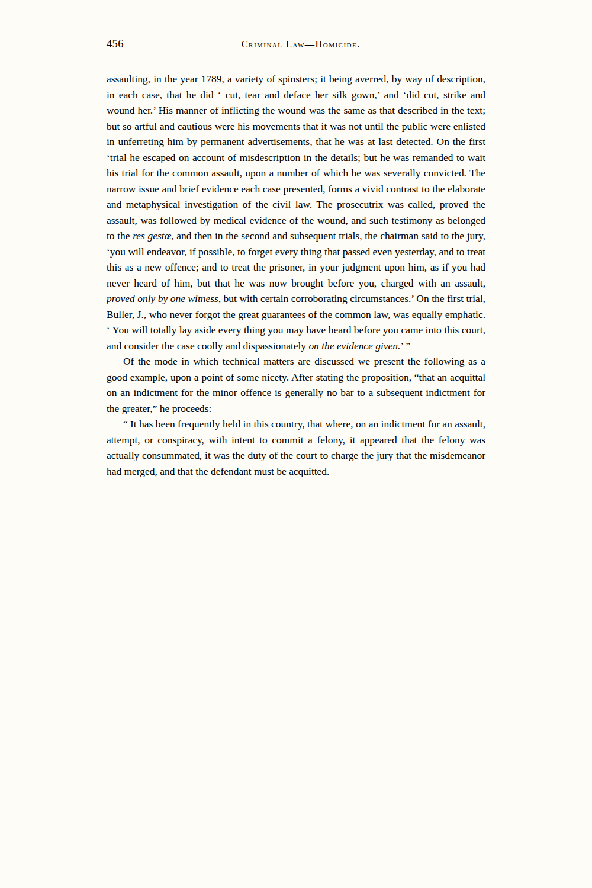456
Criminal Law—Homicide.
assaulting, in the year 1789, a variety of spinsters; it being averred, by way of description, in each case, that he did ‘ cut, tear and deface her silk gown,’ and ‘did cut, strike and wound her.’ His manner of inflicting the wound was the same as that described in the text; but so artful and cautious were his movements that it was not until the public were enlisted in unferreting him by permanent advertisements, that he was at last detected. On the first ‘trial he escaped on account of misdescription in the details; but he was remanded to wait his trial for the common assault, upon a number of which he was severally convicted. The narrow issue and brief evidence each case presented, forms a vivid contrast to the elaborate and metaphysical investigation of the civil law. The prosecutrix was called, proved the assault, was followed by medical evidence of the wound, and such testimony as belonged to the res gestœ, and then in the second and subsequent trials, the chairman said to the jury, ‘you will endeavor, if possible, to forget every thing that passed even yesterday, and to treat this as a new offence; and to treat the prisoner, in your judgment upon him, as if you had never heard of him, but that he was now brought before you, charged with an assault, proved only by one witness, but with certain corroborating circumstances.’ On the first trial, Buller, J., who never forgot the great guarantees of the common law, was equally emphatic. ‘ You will totally lay aside every thing you may have heard before you came into this court, and consider the case coolly and dispassionately on the evidence given.’ ”
Of the mode in which technical matters are discussed we present the following as a good example, upon a point of some nicety. After stating the proposition, “that an acquittal on an indictment for the minor offence is generally no bar to a subsequent indictment for the greater,” he proceeds:
“ It has been frequently held in this country, that where, on an indictment for an assault, attempt, or conspiracy, with intent to commit a felony, it appeared that the felony was actually consummated, it was the duty of the court to charge the jury that the misdemeanor had merged, and that the defendant must be acquitted.